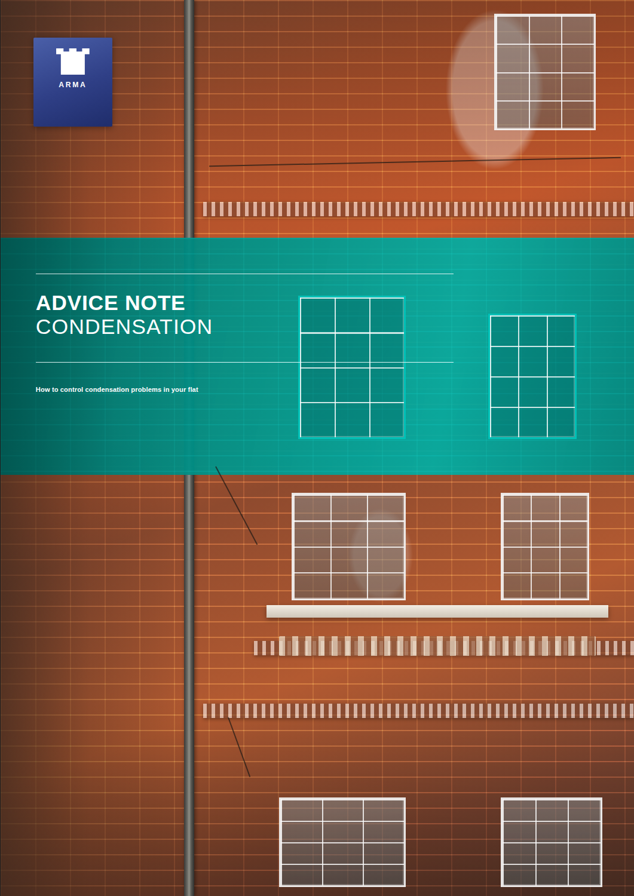ARMA
ADVICE NOTE CONDENSATION
How to control condensation problems in your flat